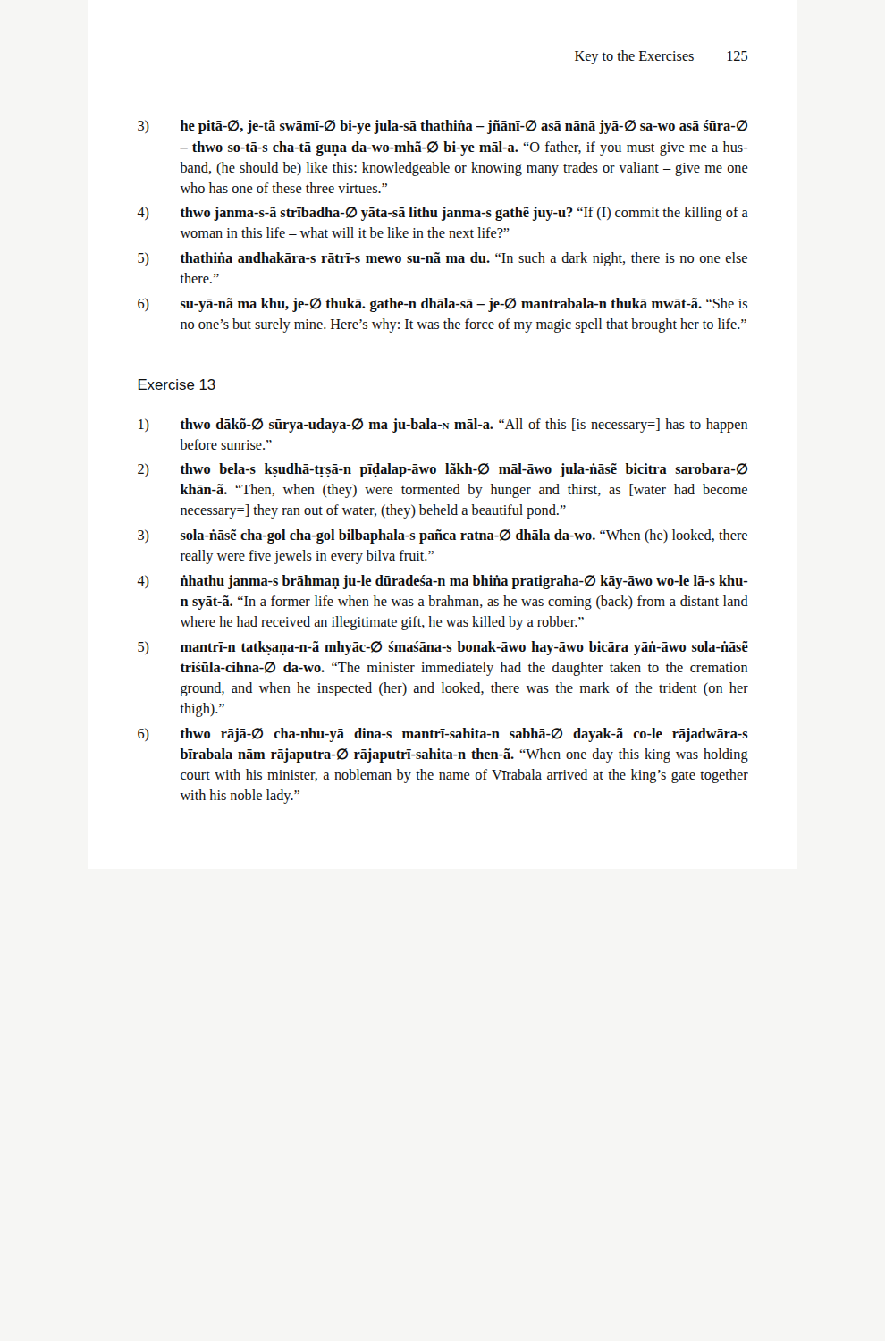Key to the Exercises 125
3) he pitā-∅, je-tã swāmī-∅ bi-ye jula-sā thathiṅa – jñānī-∅ asā nānā jyā-∅ sa-wo asā śūra-∅ – thwo so-tā-s cha-tā guṇa da-wo-mhã-∅ bi-ye māl-a. “O father, if you must give me a husband, (he should be) like this: knowledgeable or knowing many trades or valiant – give me one who has one of these three virtues.”
4) thwo janma-s-ã strībadha-∅ yāta-sā lithu janma-s gathẽ juy-u? “If (I) commit the killing of a woman in this life – what will it be like in the next life?”
5) thathiṅa andhakāra-s rātrī-s mewo su-nã ma du. “In such a dark night, there is no one else there.”
6) su-yā-nã ma khu, je-∅ thukā. gathe-n dhāla-sā – je-∅ mantrabala-n thukā mwāt-ã. “She is no one’s but surely mine. Here’s why: It was the force of my magic spell that brought her to life.”
Exercise 13
1) thwo dākõ-∅ sūrya-udaya-∅ ma ju-bala-n māl-a. “All of this [is necessary=] has to happen before sunrise.”
2) thwo bela-s kṣudhā-tṛṣā-n pīḍalap-āwo lãkh-∅ māl-āwo jula-ṅāsẽ bicitra sarobara-∅ khān-ã. “Then, when (they) were tormented by hunger and thirst, as [water had become necessary=] they ran out of water, (they) beheld a beautiful pond.”
3) sola-ṅāsẽ cha-gol cha-gol bilbaphala-s pañca ratna-∅ dhāla da-wo. “When (he) looked, there really were five jewels in every bilva fruit.”
4) ṅhathu janma-s brāhmaṇ ju-le dūradeśa-n ma bhiṅa pratigraha-∅ kāy-āwo wo-le lā-s khu-n syāt-ã. “In a former life when he was a brahman, as he was coming (back) from a distant land where he had received an illegitimate gift, he was killed by a robber.”
5) mantrī-n tatkṣaṇa-n-ã mhyāc-∅ śmaśāna-s bonak-āwo hay-āwo bicāra yāṅ-āwo sola-ṅāsẽ triśūla-cihna-∅ da-wo. “The minister immediately had the daughter taken to the cremation ground, and when he inspected (her) and looked, there was the mark of the trident (on her thigh).”
6) thwo rājā-∅ cha-nhu-yā dina-s mantrī-sahita-n sabhā-∅ dayak-ã co-le rājadwāra-s bīrabala nām rājaputra-∅ rājaputrī-sahita-n then-ã. “When one day this king was holding court with his minister, a nobleman by the name of Vīrabala arrived at the king’s gate together with his noble lady.”